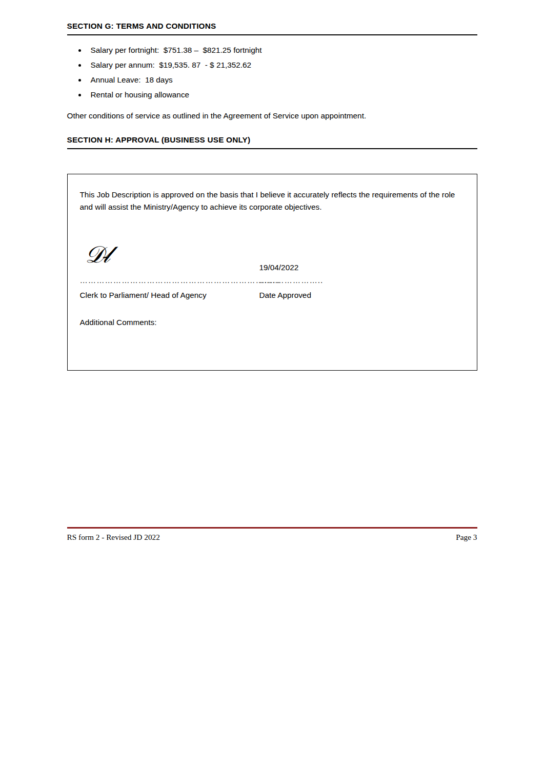SECTION G: TERMS AND CONDITIONS
Salary per fortnight: $751.38 – $821.25 fortnight
Salary per annum: $19,535. 87 - $ 21,352.62
Annual Leave: 18 days
Rental or housing allowance
Other conditions of service as outlined in the Agreement of Service upon appointment.
SECTION H: APPROVAL (BUSINESS USE ONLY)
This Job Description is approved on the basis that I believe it accurately reflects the requirements of the role and will assist the Ministry/Agency to achieve its corporate objectives.
𝒟𝓁̵
………………………………………………………………
19/04/2022
…………………..
Clerk to Parliament/ Head of Agency
Date Approved
Additional Comments:
RS form 2 - Revised JD 2022
Page 3